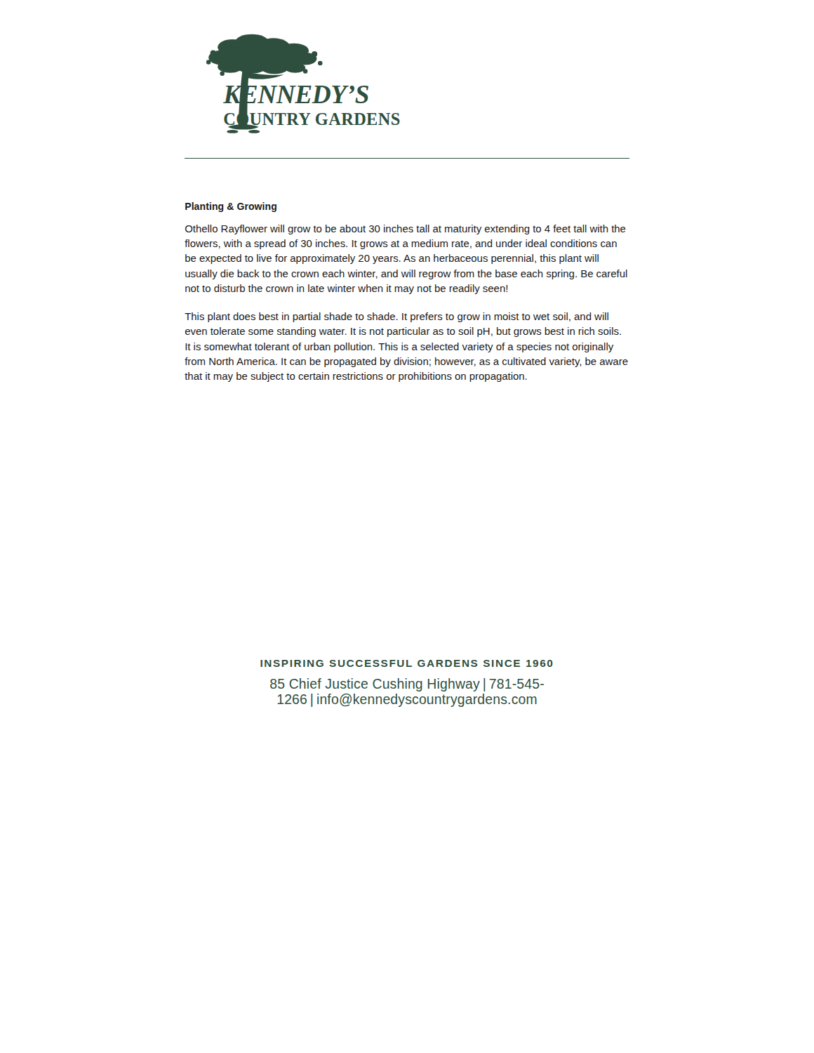KENNEDY’S COUNTRY GARDENS
Planting & Growing
Othello Rayflower will grow to be about 30 inches tall at maturity extending to 4 feet tall with the flowers, with a spread of 30 inches. It grows at a medium rate, and under ideal conditions can be expected to live for approximately 20 years. As an herbaceous perennial, this plant will usually die back to the crown each winter, and will regrow from the base each spring. Be careful not to disturb the crown in late winter when it may not be readily seen!
This plant does best in partial shade to shade. It prefers to grow in moist to wet soil, and will even tolerate some standing water. It is not particular as to soil pH, but grows best in rich soils. It is somewhat tolerant of urban pollution. This is a selected variety of a species not originally from North America. It can be propagated by division; however, as a cultivated variety, be aware that it may be subject to certain restrictions or prohibitions on propagation.
INSPIRING SUCCESSFUL GARDENS SINCE 1960
85 Chief Justice Cushing Highway|781-545-1266|info@kennedyscountrygardens.com